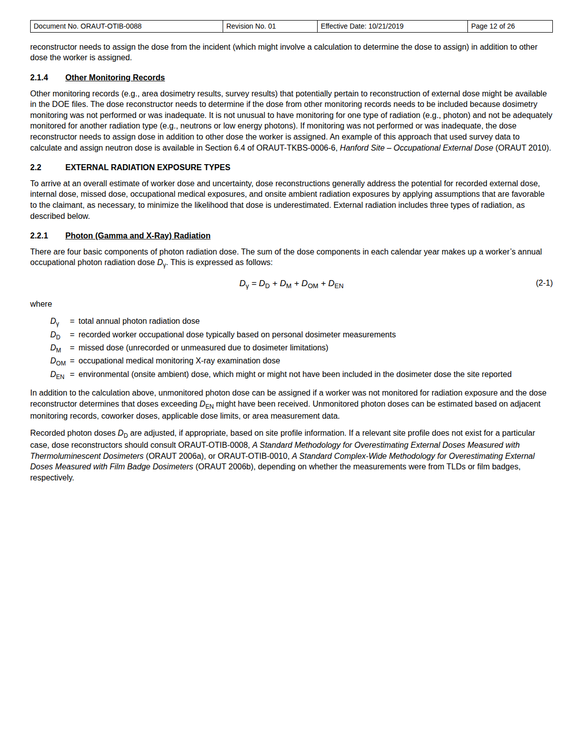| Document No. ORAUT-OTIB-0088 | Revision No. 01 | Effective Date: 10/21/2019 | Page 12 of 26 |
reconstructor needs to assign the dose from the incident (which might involve a calculation to determine the dose to assign) in addition to other dose the worker is assigned.
2.1.4 Other Monitoring Records
Other monitoring records (e.g., area dosimetry results, survey results) that potentially pertain to reconstruction of external dose might be available in the DOE files. The dose reconstructor needs to determine if the dose from other monitoring records needs to be included because dosimetry monitoring was not performed or was inadequate. It is not unusual to have monitoring for one type of radiation (e.g., photon) and not be adequately monitored for another radiation type (e.g., neutrons or low energy photons). If monitoring was not performed or was inadequate, the dose reconstructor needs to assign dose in addition to other dose the worker is assigned. An example of this approach that used survey data to calculate and assign neutron dose is available in Section 6.4 of ORAUT-TKBS-0006-6, Hanford Site – Occupational External Dose (ORAUT 2010).
2.2 EXTERNAL RADIATION EXPOSURE TYPES
To arrive at an overall estimate of worker dose and uncertainty, dose reconstructions generally address the potential for recorded external dose, internal dose, missed dose, occupational medical exposures, and onsite ambient radiation exposures by applying assumptions that are favorable to the claimant, as necessary, to minimize the likelihood that dose is underestimated. External radiation includes three types of radiation, as described below.
2.2.1 Photon (Gamma and X-Ray) Radiation
There are four basic components of photon radiation dose. The sum of the dose components in each calendar year makes up a worker’s annual occupational photon radiation dose Dγ. This is expressed as follows:
Dγ = DD + DM + DOM + DEN (2-1)
where
| D γ | = | total annual photon radiation dose |
| D D | = | recorded worker occupational dose typically based on personal dosimeter measurements |
| D M | = | missed dose (unrecorded or unmeasured due to dosimeter limitations) |
| D OM | = | occupational medical monitoring X-ray examination dose |
| D EN | = | environmental (onsite ambient) dose, which might or might not have been included in the dosimeter dose the site reported |
In addition to the calculation above, unmonitored photon dose can be assigned if a worker was not monitored for radiation exposure and the dose reconstructor determines that doses exceeding DEN might have been received. Unmonitored photon doses can be estimated based on adjacent monitoring records, coworker doses, applicable dose limits, or area measurement data.
Recorded photon doses DD are adjusted, if appropriate, based on site profile information. If a relevant site profile does not exist for a particular case, dose reconstructors should consult ORAUT-OTIB-0008, A Standard Methodology for Overestimating External Doses Measured with Thermoluminescent Dosimeters (ORAUT 2006a), or ORAUT-OTIB-0010, A Standard Complex-Wide Methodology for Overestimating External Doses Measured with Film Badge Dosimeters (ORAUT 2006b), depending on whether the measurements were from TLDs or film badges, respectively.